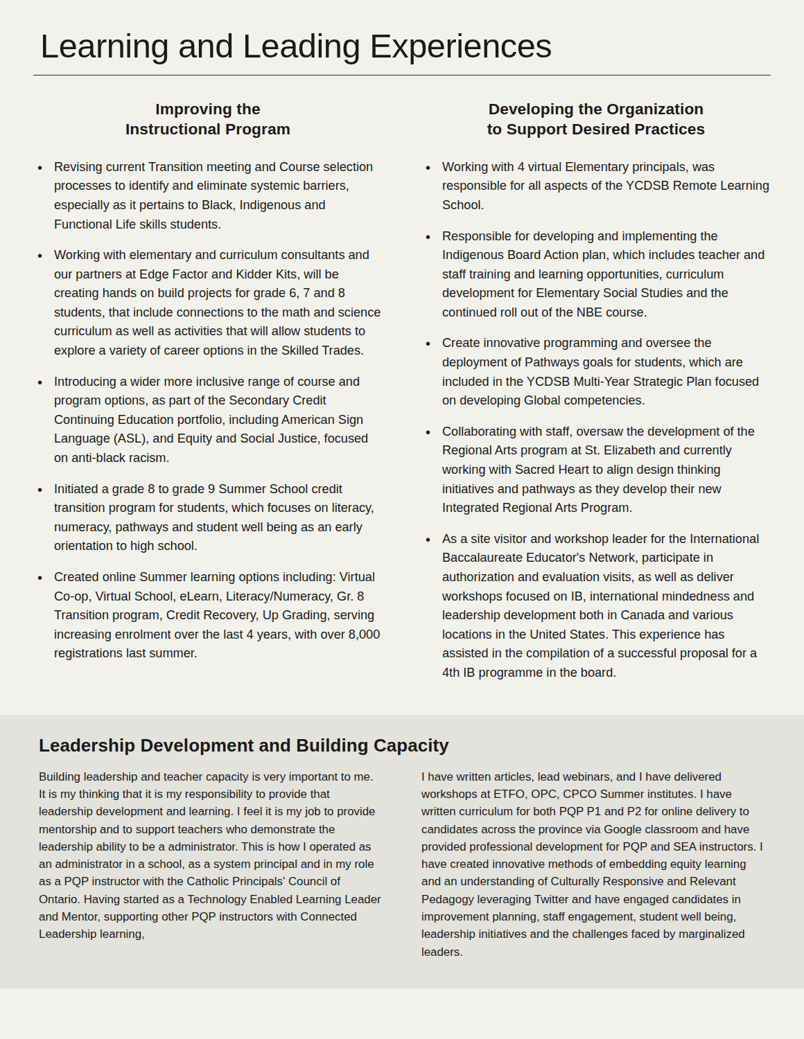Learning and Leading Experiences
Improving the
Instructional Program
Revising current Transition meeting and Course selection processes to identify and eliminate systemic barriers, especially as it pertains to Black, Indigenous and Functional Life skills students.
Working with elementary and curriculum consultants and our partners at Edge Factor and Kidder Kits, will be creating hands on build projects for grade 6, 7 and 8 students, that include connections to the math and science curriculum as well as activities that will allow students to explore a variety of career options in the Skilled Trades.
Introducing a wider more inclusive range of course and program options, as part of the Secondary Credit Continuing Education portfolio, including American Sign Language (ASL), and Equity and Social Justice, focused on anti-black racism.
Initiated a grade 8 to grade 9 Summer School credit transition program for students, which focuses on literacy, numeracy, pathways and student well being as an early orientation to high school.
Created online Summer learning options including: Virtual Co-op, Virtual School, eLearn, Literacy/Numeracy, Gr. 8 Transition program, Credit Recovery, Up Grading, serving increasing enrolment over the last 4 years, with over 8,000 registrations last summer.
Developing the Organization
to Support Desired Practices
Working with 4 virtual Elementary principals, was responsible for all aspects of the YCDSB Remote Learning School.
Responsible for developing and implementing the Indigenous Board Action plan, which includes teacher and staff training and learning opportunities, curriculum development for Elementary Social Studies and the continued roll out of the NBE course.
Create innovative programming and oversee the deployment of Pathways goals for students, which are included in the YCDSB Multi-Year Strategic Plan focused on developing Global competencies.
Collaborating with staff, oversaw the development of the Regional Arts program at St. Elizabeth and currently working with Sacred Heart to align design thinking initiatives and pathways as they develop their new Integrated Regional Arts Program.
As a site visitor and workshop leader for the International Baccalaureate Educator's Network, participate in authorization and evaluation visits, as well as deliver workshops focused on IB, international mindedness and leadership development both in Canada and various locations in the United States. This experience has assisted in the compilation of a successful proposal for a 4th IB programme in the board.
Leadership Development and Building Capacity
Building leadership and teacher capacity is very important to me. It is my thinking that it is my responsibility to provide that leadership development and learning. I feel it is my job to provide mentorship and to support teachers who demonstrate the leadership ability to be a administrator. This is how I operated as an administrator in a school, as a system principal and in my role as a PQP instructor with the Catholic Principals' Council of Ontario. Having started as a Technology Enabled Learning Leader and Mentor, supporting other PQP instructors with Connected Leadership learning,
I have written articles, lead webinars, and I have delivered workshops at ETFO, OPC, CPCO Summer institutes. I have written curriculum for both PQP P1 and P2 for online delivery to candidates across the province via Google classroom and have provided professional development for PQP and SEA instructors. I have created innovative methods of embedding equity learning and an understanding of Culturally Responsive and Relevant Pedagogy leveraging Twitter and have engaged candidates in improvement planning, staff engagement, student well being, leadership initiatives and the challenges faced by marginalized leaders.